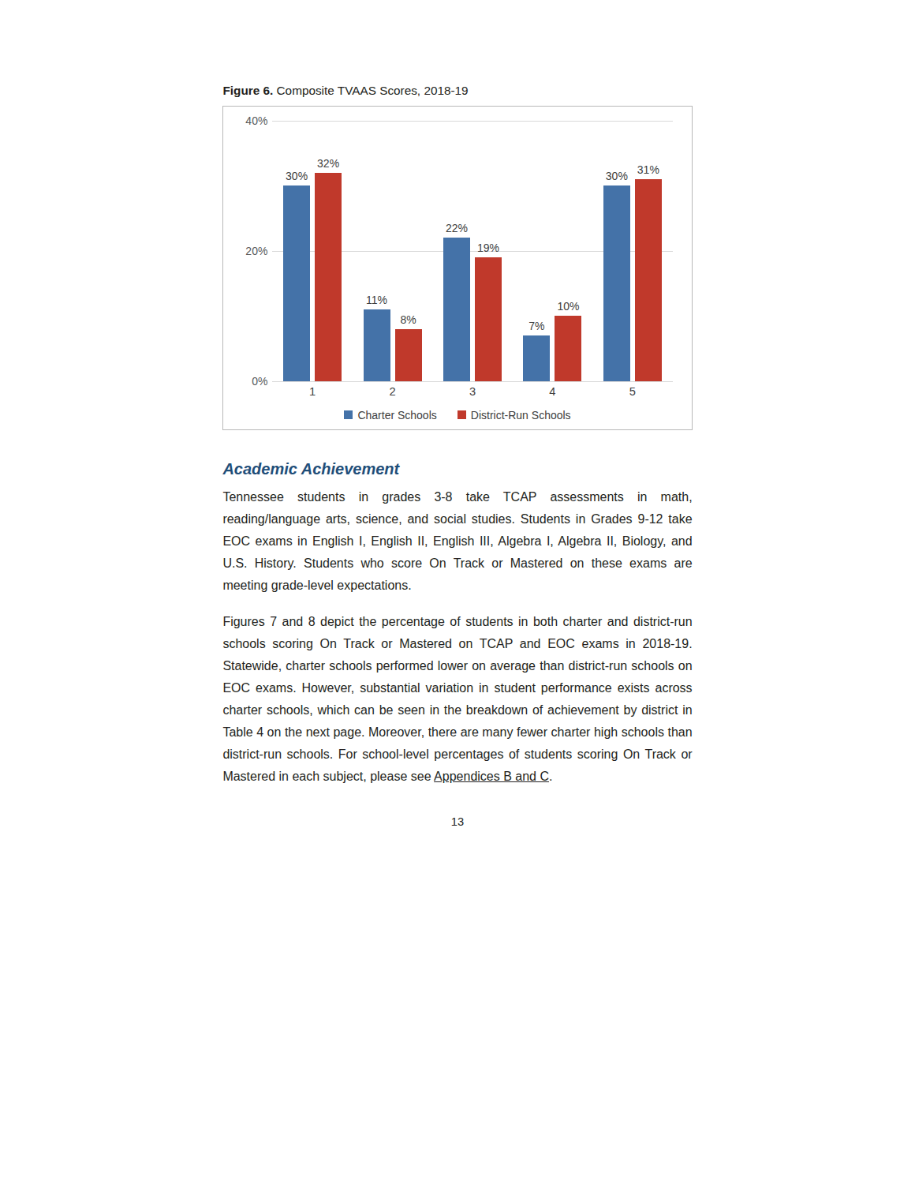Figure 6. Composite TVAAS Scores, 2018-19
40%
20%
0%
Level 1: 30% / 32% (scale: 40% = 330px => 8.25px per 1%)
30%
32%
11%
8%
22%
19%
7%
10%
30%
31%
12345
Charter Schools
District-Run Schools
Academic Achievement
Tennessee students in grades 3-8 take TCAP assessments in math, reading/language arts, science, and social studies. Students in Grades 9-12 take EOC exams in English I, English II, English III, Algebra I, Algebra II, Biology, and U.S. History. Students who score On Track or Mastered on these exams are meeting grade-level expectations.
Figures 7 and 8 depict the percentage of students in both charter and district-run schools scoring On Track or Mastered on TCAP and EOC exams in 2018-19. Statewide, charter schools performed lower on average than district-run schools on EOC exams. However, substantial variation in student performance exists across charter schools, which can be seen in the breakdown of achievement by district in Table 4 on the next page. Moreover, there are many fewer charter high schools than district-run schools. For school-level percentages of students scoring On Track or Mastered in each subject, please see Appendices B and C.
13